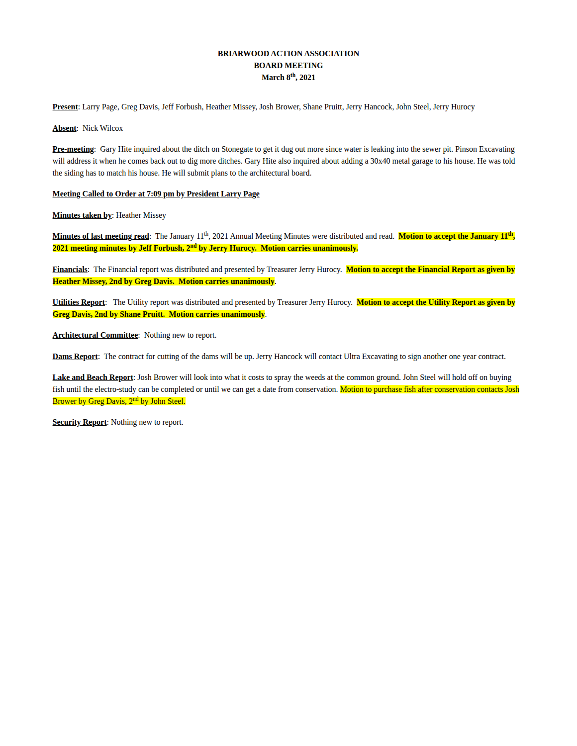BRIARWOOD ACTION ASSOCIATION BOARD MEETING March 8th, 2021
Present: Larry Page, Greg Davis, Jeff Forbush, Heather Missey, Josh Brower, Shane Pruitt, Jerry Hancock, John Steel, Jerry Hurocy
Absent: Nick Wilcox
Pre-meeting: Gary Hite inquired about the ditch on Stonegate to get it dug out more since water is leaking into the sewer pit. Pinson Excavating will address it when he comes back out to dig more ditches. Gary Hite also inquired about adding a 30x40 metal garage to his house. He was told the siding has to match his house. He will submit plans to the architectural board.
Meeting Called to Order at 7:09 pm by President Larry Page
Minutes taken by: Heather Missey
Minutes of last meeting read: The January 11th, 2021 Annual Meeting Minutes were distributed and read. Motion to accept the January 11th, 2021 meeting minutes by Jeff Forbush, 2nd by Jerry Hurocy. Motion carries unanimously.
Financials: The Financial report was distributed and presented by Treasurer Jerry Hurocy. Motion to accept the Financial Report as given by Heather Missey, 2nd by Greg Davis. Motion carries unanimously.
Utilities Report: The Utility report was distributed and presented by Treasurer Jerry Hurocy. Motion to accept the Utility Report as given by Greg Davis, 2nd by Shane Pruitt. Motion carries unanimously.
Architectural Committee: Nothing new to report.
Dams Report: The contract for cutting of the dams will be up. Jerry Hancock will contact Ultra Excavating to sign another one year contract.
Lake and Beach Report: Josh Brower will look into what it costs to spray the weeds at the common ground. John Steel will hold off on buying fish until the electro-study can be completed or until we can get a date from conservation. Motion to purchase fish after conservation contacts Josh Brower by Greg Davis, 2nd by John Steel.
Security Report: Nothing new to report.